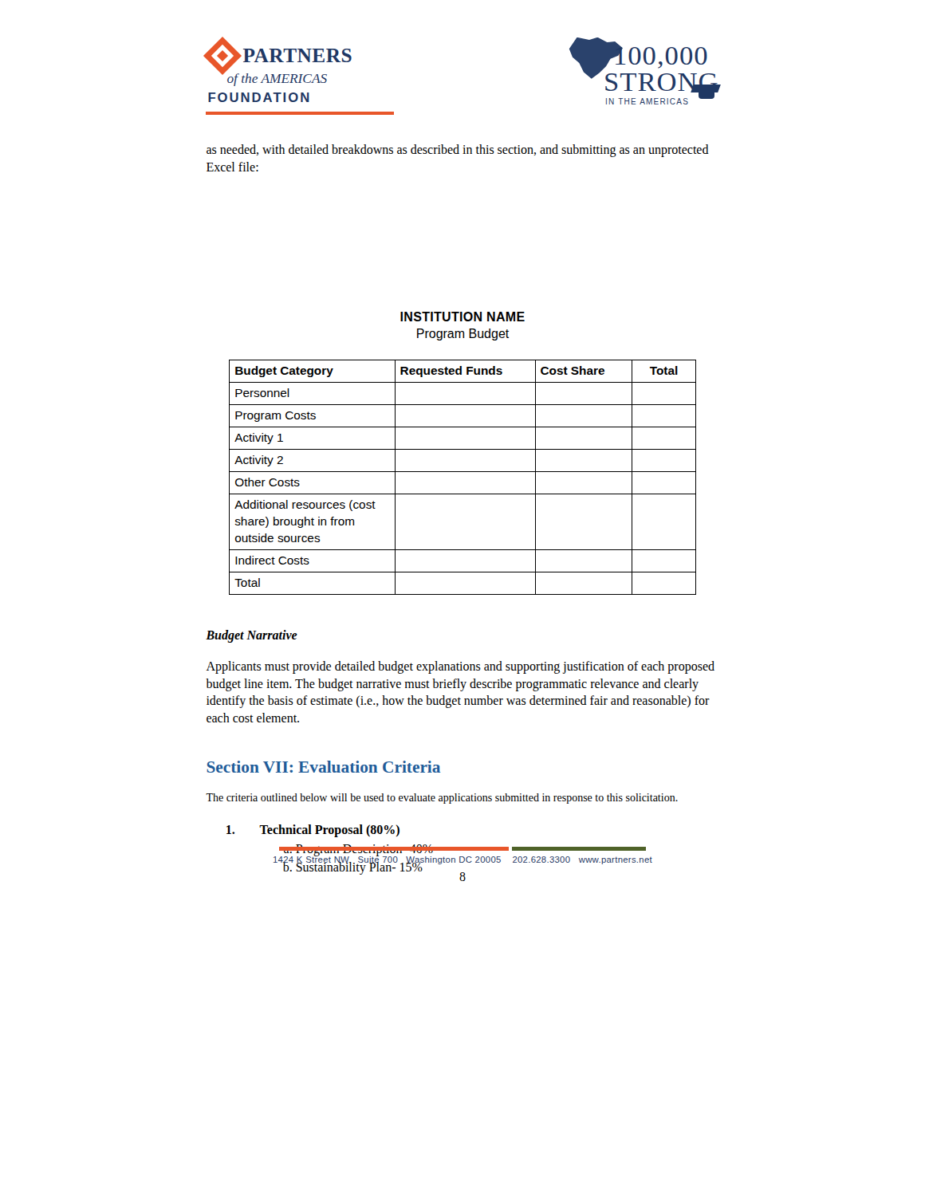PARTNERS
of the AMERICAS
FOUNDATION
100,000
STRONG
IN THE AMERICAS
as needed, with detailed breakdowns as described in this section, and submitting as an unprotected Excel file:
INSTITUTION NAME
Program Budget
| Budget Category | Requested Funds | Cost Share | Total |
| --- | --- | --- | --- |
| Personnel | | | |
| Program Costs | | | |
| Activity 1 | | | |
| Activity 2 | | | |
| Other Costs | | | |
| Additional resources (cost share) brought in from outside sources | | | |
| Indirect Costs | | | |
| Total | | | |
Budget Narrative
Applicants must provide detailed budget explanations and supporting justification of each proposed budget line item. The budget narrative must briefly describe programmatic relevance and clearly identify the basis of estimate (i.e., how the budget number was determined fair and reasonable) for each cost element.
Section VII: Evaluation Criteria
The criteria outlined below will be used to evaluate applications submitted in response to this solicitation.
Technical Proposal (80%)
Program Description- 40%
Sustainability Plan- 15%
1424 K Street NW Suite 700 Washington DC 20005 202.628.3300 www.partners.net
8